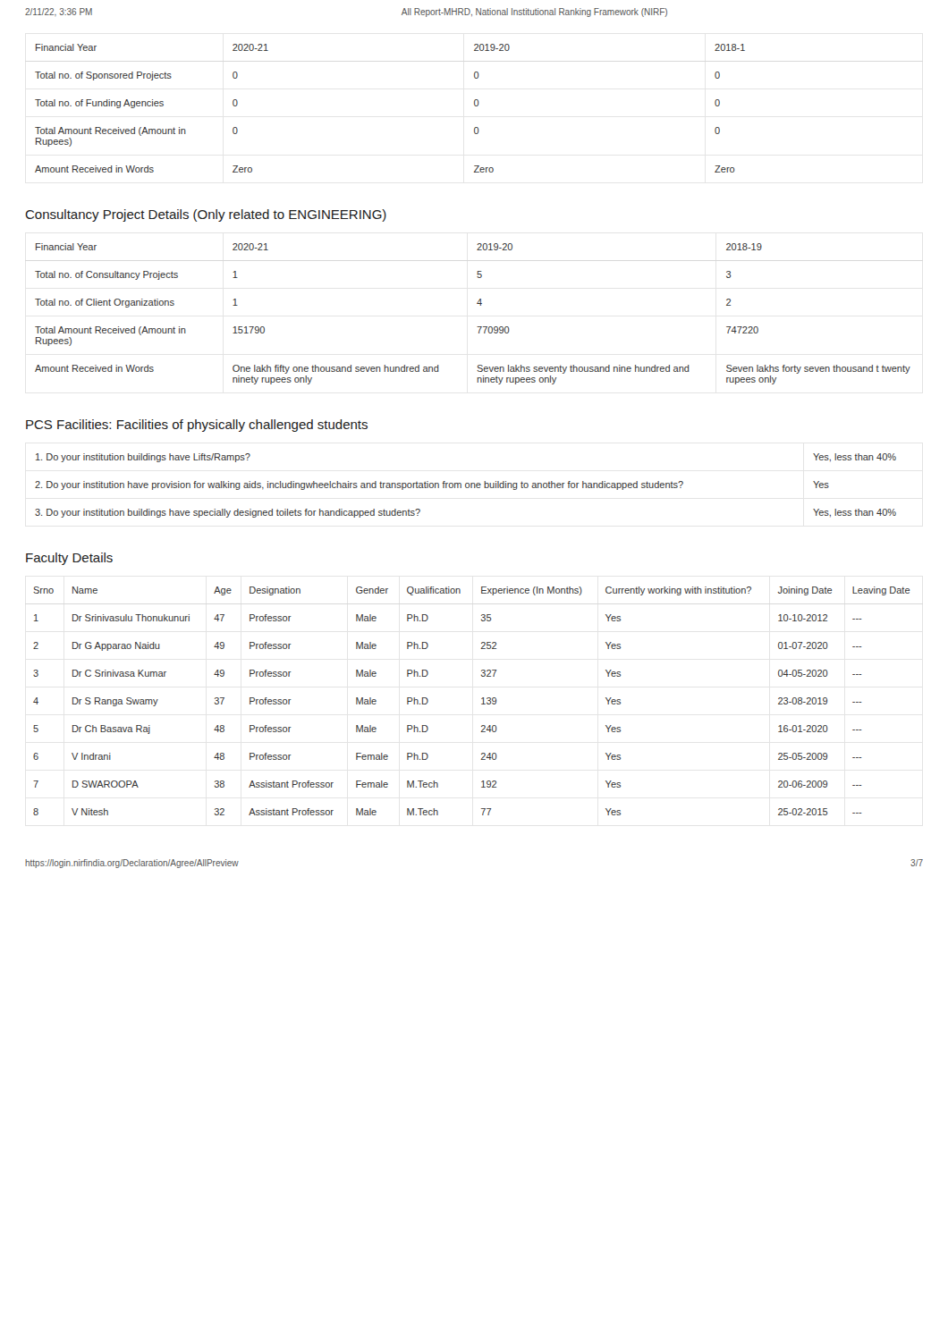2/11/22, 3:36 PM
All Report-MHRD, National Institutional Ranking Framework (NIRF)
| Financial Year | 2020-21 | 2019-20 | 2018-1 |
| --- | --- | --- | --- |
| Total no. of Sponsored Projects | 0 | 0 | 0 |
| Total no. of Funding Agencies | 0 | 0 | 0 |
| Total Amount Received (Amount in Rupees) | 0 | 0 | 0 |
| Amount Received in Words | Zero | Zero | Zero |
Consultancy Project Details (Only related to ENGINEERING)
| Financial Year | 2020-21 | 2019-20 | 2018-19 |
| --- | --- | --- | --- |
| Total no. of Consultancy Projects | 1 | 5 | 3 |
| Total no. of Client Organizations | 1 | 4 | 2 |
| Total Amount Received (Amount in Rupees) | 151790 | 770990 | 747220 |
| Amount Received in Words | One lakh fifty one thousand seven hundred and ninety rupees only | Seven lakhs seventy thousand nine hundred and ninety rupees only | Seven lakhs forty seven thousand t twenty rupees only |
PCS Facilities: Facilities of physically challenged students
| 1. Do your institution buildings have Lifts/Ramps? | Yes, less than 40% |
| 2. Do your institution have provision for walking aids, includingwheelchairs and transportation from one building to another for handicapped students? | Yes |
| 3. Do your institution buildings have specially designed toilets for handicapped students? | Yes, less than 40% |
Faculty Details
| Srno | Name | Age | Designation | Gender | Qualification | Experience (In Months) | Currently working with institution? | Joining Date | Leaving Date |
| --- | --- | --- | --- | --- | --- | --- | --- | --- | --- |
| 1 | Dr Srinivasulu Thonukunuri | 47 | Professor | Male | Ph.D | 35 | Yes | 10-10-2012 | --- |
| 2 | Dr G Apparao Naidu | 49 | Professor | Male | Ph.D | 252 | Yes | 01-07-2020 | --- |
| 3 | Dr C Srinivasa Kumar | 49 | Professor | Male | Ph.D | 327 | Yes | 04-05-2020 | --- |
| 4 | Dr S Ranga Swamy | 37 | Professor | Male | Ph.D | 139 | Yes | 23-08-2019 | --- |
| 5 | Dr Ch Basava Raj | 48 | Professor | Male | Ph.D | 240 | Yes | 16-01-2020 | --- |
| 6 | V Indrani | 48 | Professor | Female | Ph.D | 240 | Yes | 25-05-2009 | --- |
| 7 | D SWAROOPA | 38 | Assistant Professor | Female | M.Tech | 192 | Yes | 20-06-2009 | --- |
| 8 | V Nitesh | 32 | Assistant Professor | Male | M.Tech | 77 | Yes | 25-02-2015 | --- |
https://login.nirfindia.org/Declaration/Agree/AllPreview
3/7